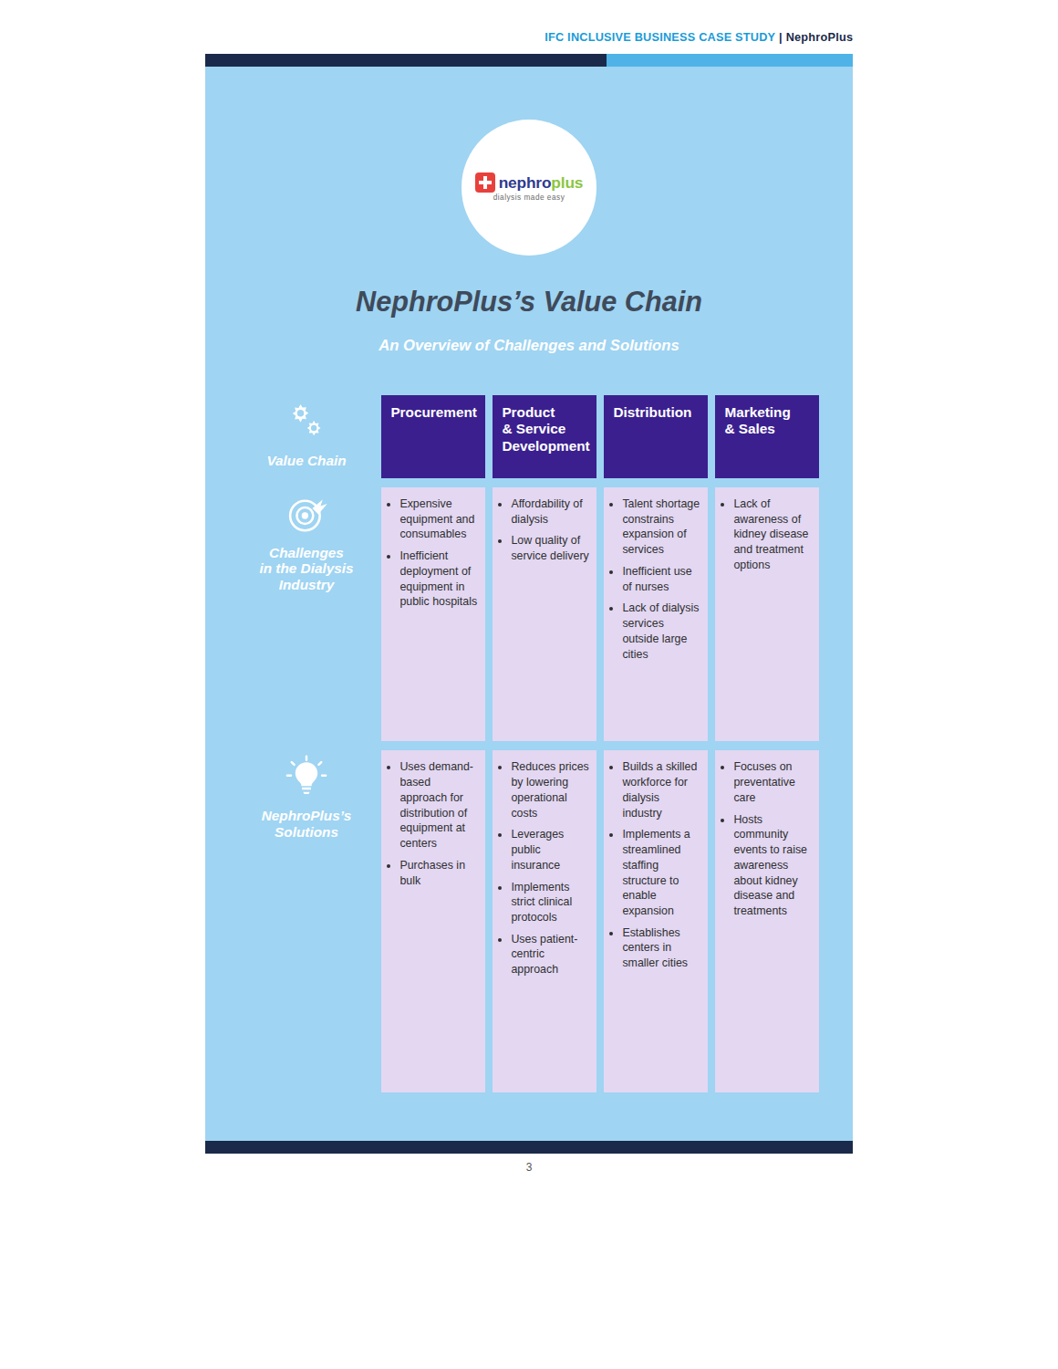IFC INCLUSIVE BUSINESS CASE STUDY | NephroPlus
nephro plus
dialysis made easy
NephroPlus’s Value Chain
An Overview of Challenges and Solutions
| Value Chain | Procurement | Product & Service Development | Distribution | Marketing & Sales |
| Challenges in the Dialysis Industry | Expensive equipment and consumables Inefficient deployment of equipment in public hospitals | Affordability of dialysis Low quality of service delivery | Talent shortage constrains expansion of services Inefficient use of nurses Lack of dialysis services outside large cities | Lack of awareness of kidney disease and treatment options |
| NephroPlus’s Solutions | Uses demand-based approach for distribution of equipment at centers Purchases in bulk | Reduces prices by lowering operational costs Leverages public insurance Implements strict clinical protocols Uses patient-centric approach | Builds a skilled workforce for dialysis industry Implements a streamlined staffing structure to enable expansion Establishes centers in smaller cities | Focuses on preventative care Hosts community events to raise awareness about kidney disease and treatments |
3